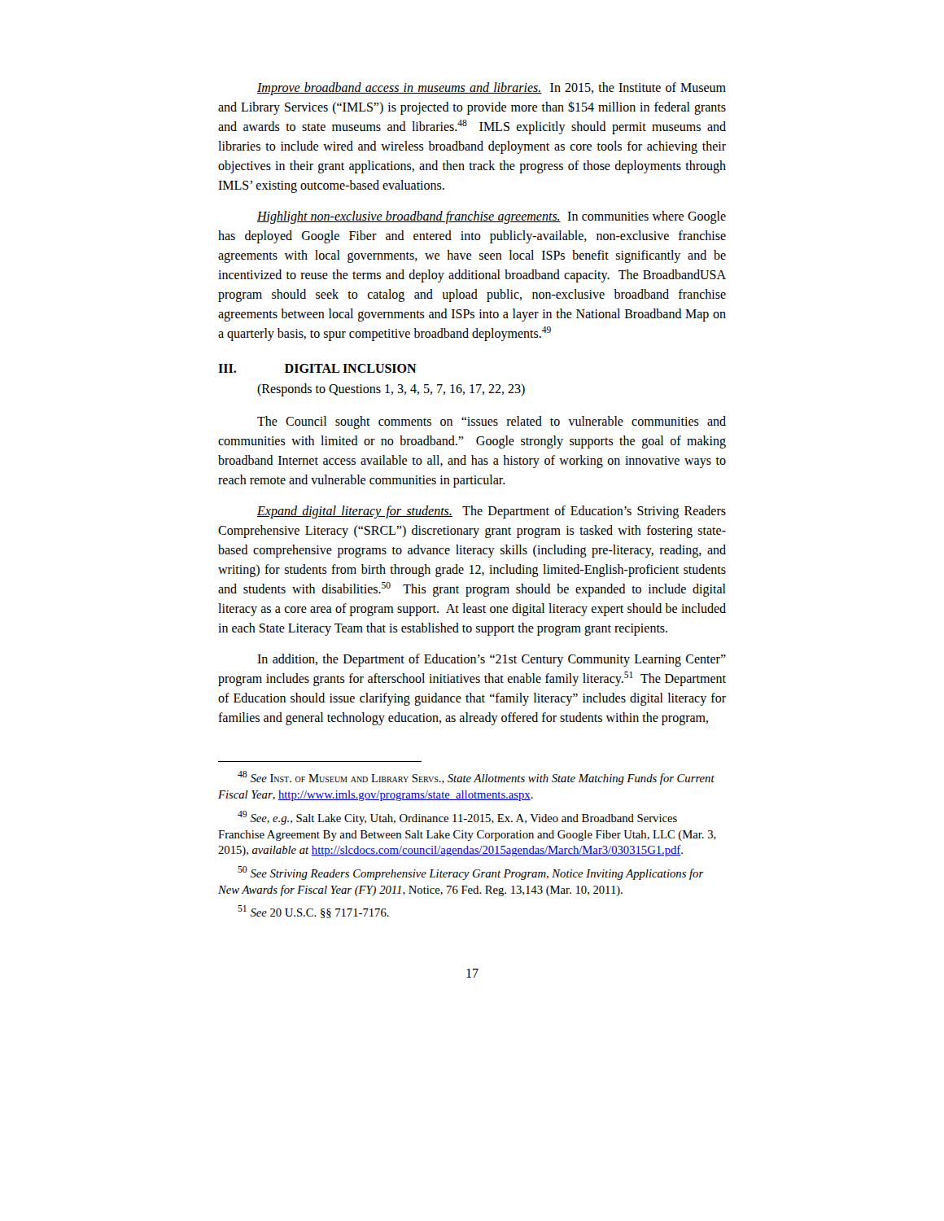Improve broadband access in museums and libraries. In 2015, the Institute of Museum and Library Services (“IMLS”) is projected to provide more than $154 million in federal grants and awards to state museums and libraries.48 IMLS explicitly should permit museums and libraries to include wired and wireless broadband deployment as core tools for achieving their objectives in their grant applications, and then track the progress of those deployments through IMLS’ existing outcome-based evaluations.
Highlight non-exclusive broadband franchise agreements. In communities where Google has deployed Google Fiber and entered into publicly-available, non-exclusive franchise agreements with local governments, we have seen local ISPs benefit significantly and be incentivized to reuse the terms and deploy additional broadband capacity. The BroadbandUSA program should seek to catalog and upload public, non-exclusive broadband franchise agreements between local governments and ISPs into a layer in the National Broadband Map on a quarterly basis, to spur competitive broadband deployments.49
III.
DIGITAL INCLUSION
(Responds to Questions 1, 3, 4, 5, 7, 16, 17, 22, 23)
The Council sought comments on “issues related to vulnerable communities and communities with limited or no broadband.” Google strongly supports the goal of making broadband Internet access available to all, and has a history of working on innovative ways to reach remote and vulnerable communities in particular.
Expand digital literacy for students. The Department of Education’s Striving Readers Comprehensive Literacy (“SRCL”) discretionary grant program is tasked with fostering state-based comprehensive programs to advance literacy skills (including pre-literacy, reading, and writing) for students from birth through grade 12, including limited-English-proficient students and students with disabilities.50 This grant program should be expanded to include digital literacy as a core area of program support. At least one digital literacy expert should be included in each State Literacy Team that is established to support the program grant recipients.
In addition, the Department of Education’s “21st Century Community Learning Center” program includes grants for afterschool initiatives that enable family literacy.51 The Department of Education should issue clarifying guidance that “family literacy” includes digital literacy for families and general technology education, as already offered for students within the program,
48 See Inst. of Museum and Library Servs., State Allotments with State Matching Funds for Current Fiscal Year, http://www.imls.gov/programs/state_allotments.aspx.
49 See, e.g., Salt Lake City, Utah, Ordinance 11-2015, Ex. A, Video and Broadband Services Franchise Agreement By and Between Salt Lake City Corporation and Google Fiber Utah, LLC (Mar. 3, 2015), available at http://slcdocs.com/council/agendas/2015agendas/March/Mar3/030315G1.pdf.
50 See Striving Readers Comprehensive Literacy Grant Program, Notice Inviting Applications for New Awards for Fiscal Year (FY) 2011, Notice, 76 Fed. Reg. 13,143 (Mar. 10, 2011).
51 See 20 U.S.C. §§ 7171-7176.
17